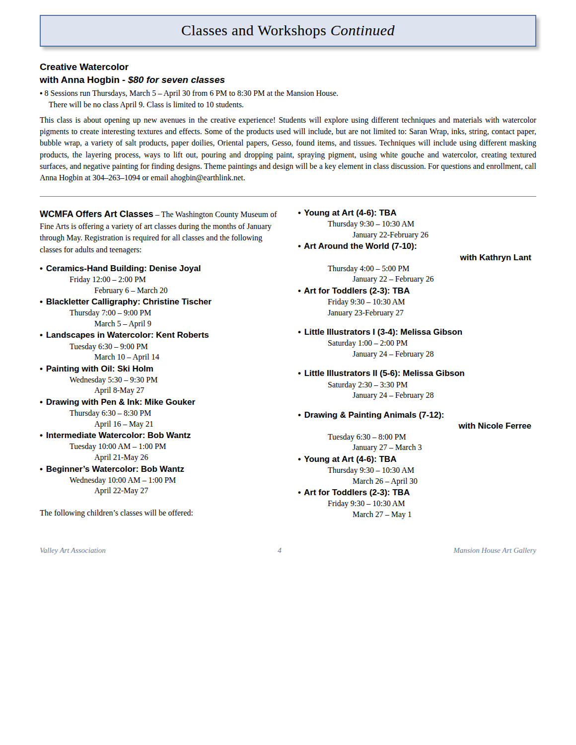Classes and Workshops Continued
Creative Watercolor
with Anna Hogbin - $80 for seven classes
• 8 Sessions run Thursdays, March 5 – April 30 from 6 PM to 8:30 PM at the Mansion House. There will be no class April 9. Class is limited to 10 students.
This class is about opening up new avenues in the creative experience! Students will explore using different techniques and materials with watercolor pigments to create interesting textures and effects. Some of the products used will include, but are not limited to: Saran Wrap, inks, string, contact paper, bubble wrap, a variety of salt products, paper doilies, Oriental papers, Gesso, found items, and tissues. Techniques will include using different masking products, the layering process, ways to lift out, pouring and dropping paint, spraying pigment, using white gouche and watercolor, creating textured surfaces, and negative painting for finding designs. Theme paintings and design will be a key element in class discussion. For questions and enrollment, call Anna Hogbin at 304–263–1094 or email ahogbin@earthlink.net.
WCMFA Offers Art Classes – The Washington County Museum of Fine Arts is offering a variety of art classes during the months of January through May. Registration is required for all classes and the following classes for adults and teenagers:
• Ceramics-Hand Building: Denise Joyal
Friday 12:00 – 2:00 PM February 6 – March 20
• Blackletter Calligraphy: Christine Tischer
Thursday 7:00 – 9:00 PM March 5 – April 9
• Landscapes in Watercolor: Kent Roberts
Tuesday 6:30 – 9:00 PM March 10 – April 14
• Painting with Oil: Ski Holm
Wednesday 5:30 – 9:30 PM April 8-May 27
• Drawing with Pen & Ink: Mike Gouker
Thursday 6:30 – 8:30 PM April 16 – May 21
• Intermediate Watercolor: Bob Wantz
Tuesday 10:00 AM – 1:00 PM April 21-May 26
• Beginner’s Watercolor: Bob Wantz
Wednesday 10:00 AM – 1:00 PM April 22-May 27
The following children’s classes will be offered:
• Young at Art (4-6): TBA
Thursday 9:30 – 10:30 AM January 22-February 26
• Art Around the World (7-10): with Kathryn Lant
Thursday 4:00 – 5:00 PM January 22 – February 26
• Art for Toddlers (2-3): TBA
Friday 9:30 – 10:30 AM January 23-February 27
• Little Illustrators I (3-4): Melissa Gibson
Saturday 1:00 – 2:00 PM January 24 – February 28
• Little Illustrators II (5-6): Melissa Gibson
Saturday 2:30 – 3:30 PM January 24 – February 28
• Drawing & Painting Animals (7-12): with Nicole Ferree
Tuesday 6:30 – 8:00 PM January 27 – March 3
• Young at Art (4-6): TBA
Thursday 9:30 – 10:30 AM March 26 – April 30
• Art for Toddlers (2-3): TBA
Friday 9:30 – 10:30 AM March 27 – May 1
Valley Art Association 4 Mansion House Art Gallery